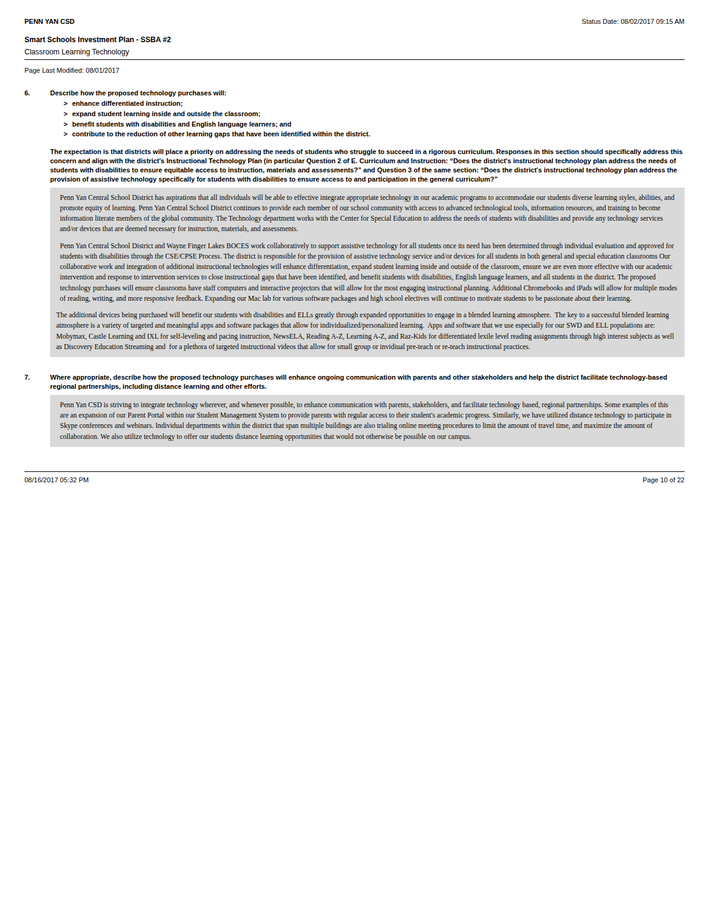PENN YAN CSD
Status Date: 08/02/2017 09:15 AM
Smart Schools Investment Plan - SSBA #2
Classroom Learning Technology
Page Last Modified: 08/01/2017
6.
Describe how the proposed technology purchases will:
enhance differentiated instruction;
expand student learning inside and outside the classroom;
benefit students with disabilities and English language learners; and
contribute to the reduction of other learning gaps that have been identified within the district.
The expectation is that districts will place a priority on addressing the needs of students who struggle to succeed in a rigorous curriculum. Responses in this section should specifically address this concern and align with the district's Instructional Technology Plan (in particular Question 2 of E. Curriculum and Instruction: “Does the district's instructional technology plan address the needs of students with disabilities to ensure equitable access to instruction, materials and assessments?” and Question 3 of the same section: “Does the district's instructional technology plan address the provision of assistive technology specifically for students with disabilities to ensure access to and participation in the general curriculum?”
Penn Yan Central School District has aspirations that all individuals will be able to effective integrate appropriate technology in our academic programs to accommodate our students diverse learning styles, abilities, and promote equity of learning. Penn Yan Central School District continues to provide each member of our school community with access to advanced technological tools, information resources, and training to become information literate members of the global community. The Technology department works with the Center for Special Education to address the needs of students with disabilities and provide any technology services and/or devices that are deemed necessary for instruction, materials, and assessments.
Penn Yan Central School District and Wayne Finger Lakes BOCES work collaboratively to support assistive technology for all students once its need has been determined through individual evaluation and approved for students with disabilities through the CSE/CPSE Process. The district is responsible for the provision of assistive technology service and/or devices for all students in both general and special education classrooms Our collaborative work and integration of additional instructional technologies will enhance differentiation, expand student learning inside and outside of the classroom, ensure we are even more effective with our academic intervention and response to intervention services to close instructional gaps that have been identified, and benefit students with disabilities, English language learners, and all students in the district. The proposed technology purchases will ensure classrooms have staff computers and interactive projectors that will allow for the most engaging instructional planning. Additional Chromebooks and iPads will allow for multiple modes of reading, writing, and more responsive feedback. Expanding our Mac lab for various software packages and high school electives will continue to motivate students to be passionate about their learning.
The additional devices being purchased will benefit our students with disabilities and ELLs greatly through expanded opportunities to engage in a blended learning atmosphere. The key to a successful blended learning atmosphere is a variety of targeted and meaningful apps and software packages that allow for individualized/personalized learning. Apps and software that we use especially for our SWD and ELL populations are: Mobymax, Castle Learning and IXL for self-leveling and pacing instruction, NewsELA, Reading A-Z, Learning A-Z, and Raz-Kids for differentiated lexile level reading assignments through high interest subjects as well as Discovery Education Streaming and for a plethora of targeted instructional videos that allow for small group or invidiual pre-teach or re-teach instructional practices.
7.
Where appropriate, describe how the proposed technology purchases will enhance ongoing communication with parents and other stakeholders and help the district facilitate technology-based regional partnerships, including distance learning and other efforts.
Penn Yan CSD is striving to integrate technology wherever, and whenever possible, to enhance communication with parents, stakeholders, and facilitate technology based, regional partnerships. Some examples of this are an expansion of our Parent Portal within our Student Management System to provide parents with regular access to their student's academic progress. Similarly, we have utilized distance technology to participate in Skype conferences and webinars. Individual departments within the district that span multiple buildings are also trialing online meeting procedures to limit the amount of travel time, and maximize the amount of collaboration. We also utilize technology to offer our students distance learning opportunities that would not otherwise be possible on our campus.
08/16/2017 05:32 PM
Page 10 of 22